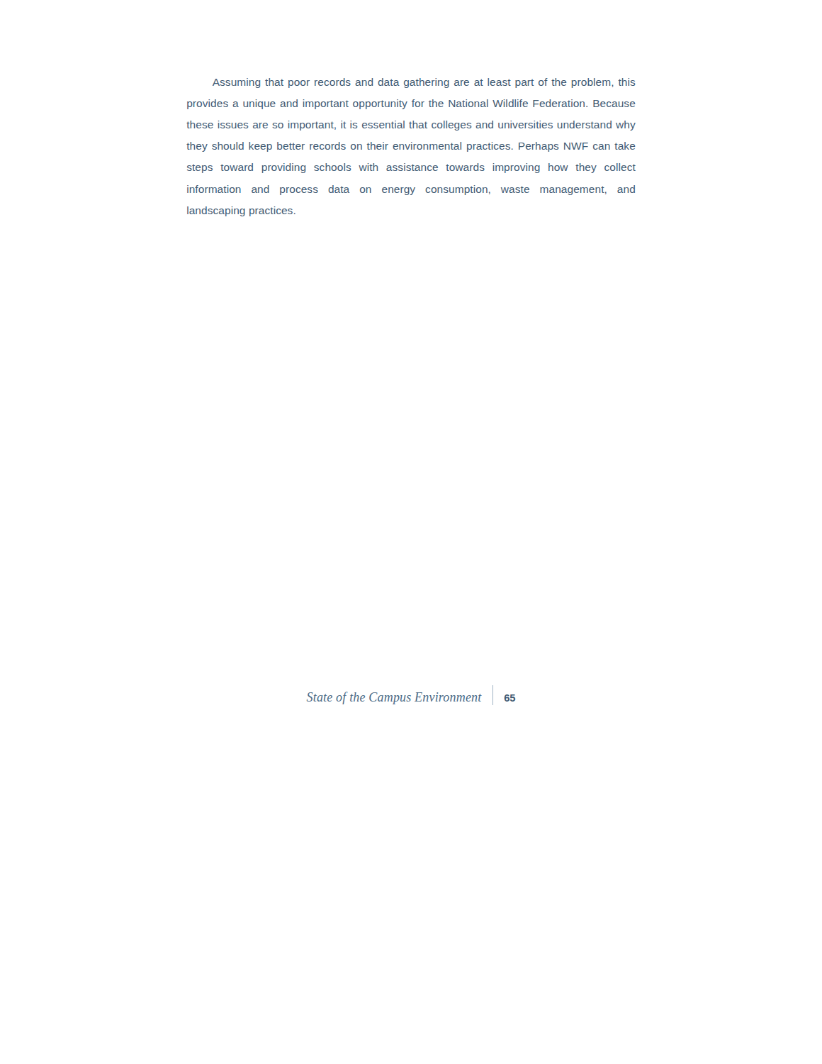Assuming that poor records and data gathering are at least part of the problem, this provides a unique and important opportunity for the National Wildlife Federation. Because these issues are so important, it is essential that colleges and universities understand why they should keep better records on their environmental practices. Perhaps NWF can take steps toward providing schools with assistance towards improving how they collect information and process data on energy consumption, waste management, and landscaping practices.
State of the Campus Environment 65